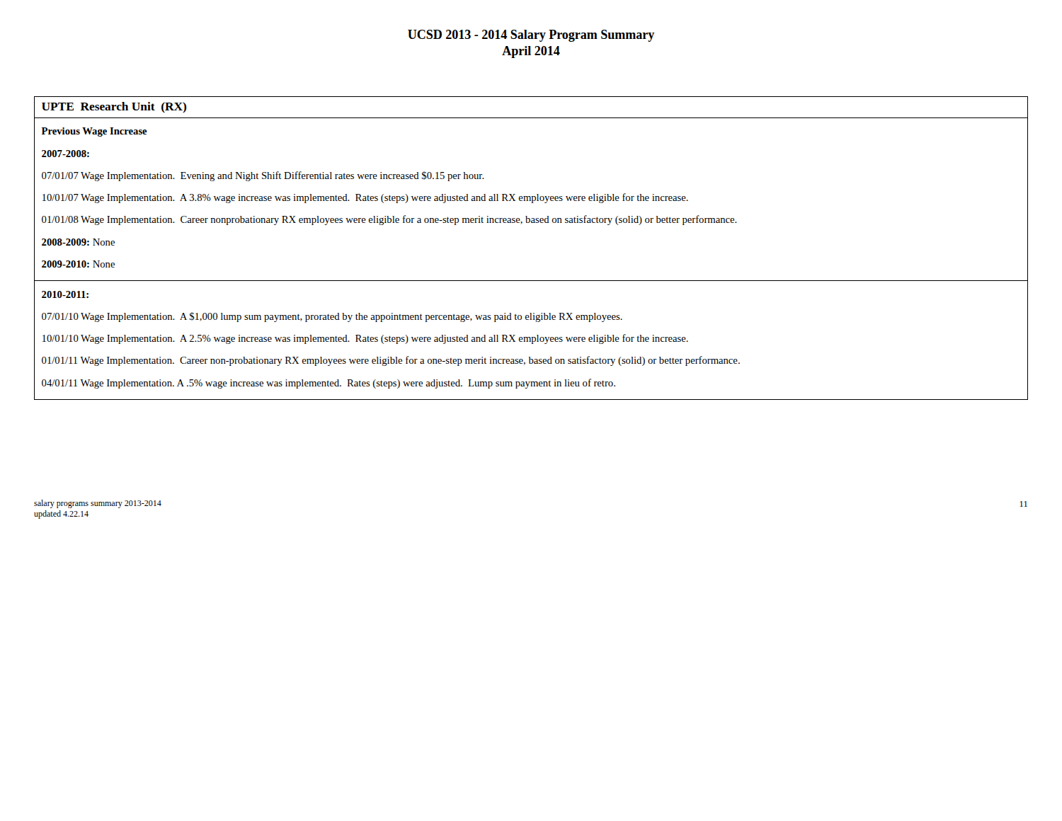UCSD 2013 - 2014 Salary Program Summary
April 2014
| UPTE Research Unit (RX) |
| Previous Wage Increase 2007-2008: 07/01/07 Wage Implementation. Evening and Night Shift Differential rates were increased $0.15 per hour. 10/01/07 Wage Implementation. A 3.8% wage increase was implemented. Rates (steps) were adjusted and all RX employees were eligible for the increase. 01/01/08 Wage Implementation. Career nonprobationary RX employees were eligible for a one-step merit increase, based on satisfactory (solid) or better performance. 2008-2009: None 2009-2010: None |
| 2010-2011: 07/01/10 Wage Implementation. A $1,000 lump sum payment, prorated by the appointment percentage, was paid to eligible RX employees. 10/01/10 Wage Implementation. A 2.5% wage increase was implemented. Rates (steps) were adjusted and all RX employees were eligible for the increase. 01/01/11 Wage Implementation. Career non-probationary RX employees were eligible for a one-step merit increase, based on satisfactory (solid) or better performance. 04/01/11 Wage Implementation. A .5% wage increase was implemented. Rates (steps) were adjusted. Lump sum payment in lieu of retro. |
salary programs summary 2013-2014
updated 4.22.14
11